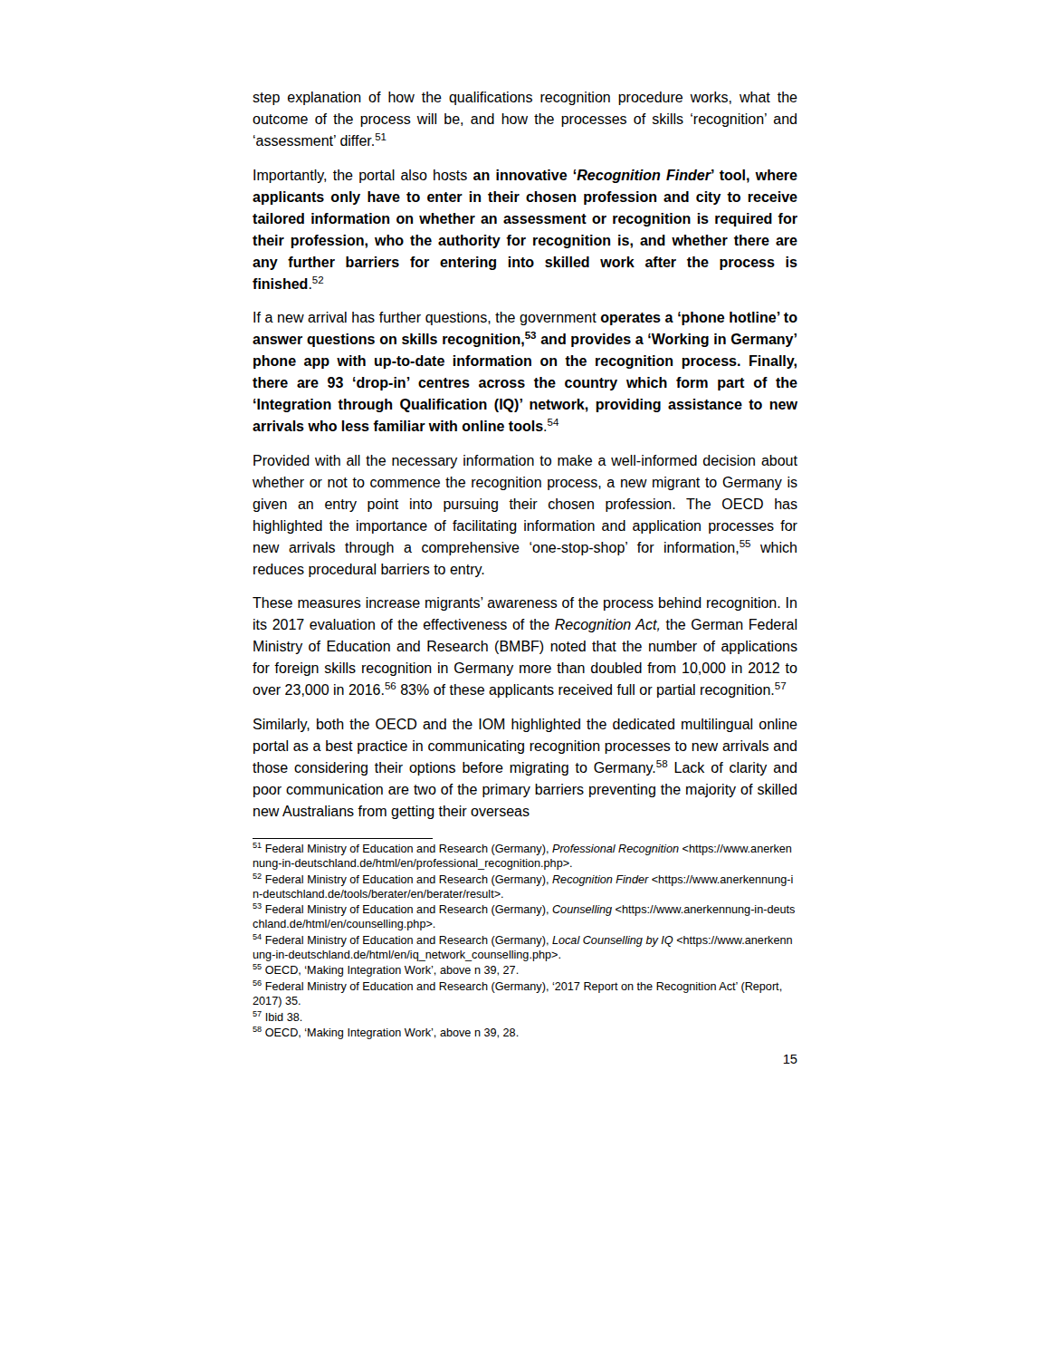step explanation of how the qualifications recognition procedure works, what the outcome of the process will be, and how the processes of skills ‘recognition’ and ‘assessment’ differ.51
Importantly, the portal also hosts an innovative ‘Recognition Finder’ tool, where applicants only have to enter in their chosen profession and city to receive tailored information on whether an assessment or recognition is required for their profession, who the authority for recognition is, and whether there are any further barriers for entering into skilled work after the process is finished.52
If a new arrival has further questions, the government operates a ‘phone hotline’ to answer questions on skills recognition,53 and provides a ‘Working in Germany’ phone app with up-to-date information on the recognition process. Finally, there are 93 ‘drop-in’ centres across the country which form part of the ‘Integration through Qualification (IQ)’ network, providing assistance to new arrivals who less familiar with online tools.54
Provided with all the necessary information to make a well-informed decision about whether or not to commence the recognition process, a new migrant to Germany is given an entry point into pursuing their chosen profession. The OECD has highlighted the importance of facilitating information and application processes for new arrivals through a comprehensive ‘one-stop-shop’ for information,55 which reduces procedural barriers to entry.
These measures increase migrants’ awareness of the process behind recognition. In its 2017 evaluation of the effectiveness of the Recognition Act, the German Federal Ministry of Education and Research (BMBF) noted that the number of applications for foreign skills recognition in Germany more than doubled from 10,000 in 2012 to over 23,000 in 2016.56 83% of these applicants received full or partial recognition.57
Similarly, both the OECD and the IOM highlighted the dedicated multilingual online portal as a best practice in communicating recognition processes to new arrivals and those considering their options before migrating to Germany.58 Lack of clarity and poor communication are two of the primary barriers preventing the majority of skilled new Australians from getting their overseas
51 Federal Ministry of Education and Research (Germany), Professional Recognition <https://www.anerkennung-in-deutschland.de/html/en/professional_recognition.php>.
52 Federal Ministry of Education and Research (Germany), Recognition Finder <https://www.anerkennung-in-deutschland.de/tools/berater/en/berater/result>.
53 Federal Ministry of Education and Research (Germany), Counselling <https://www.anerkennung-in-deutschland.de/html/en/counselling.php>.
54 Federal Ministry of Education and Research (Germany), Local Counselling by IQ <https://www.anerkennung-in-deutschland.de/html/en/iq_network_counselling.php>.
55 OECD, ‘Making Integration Work’, above n 39, 27.
56 Federal Ministry of Education and Research (Germany), ‘2017 Report on the Recognition Act’ (Report, 2017) 35.
57 Ibid 38.
58 OECD, ‘Making Integration Work’, above n 39, 28.
15